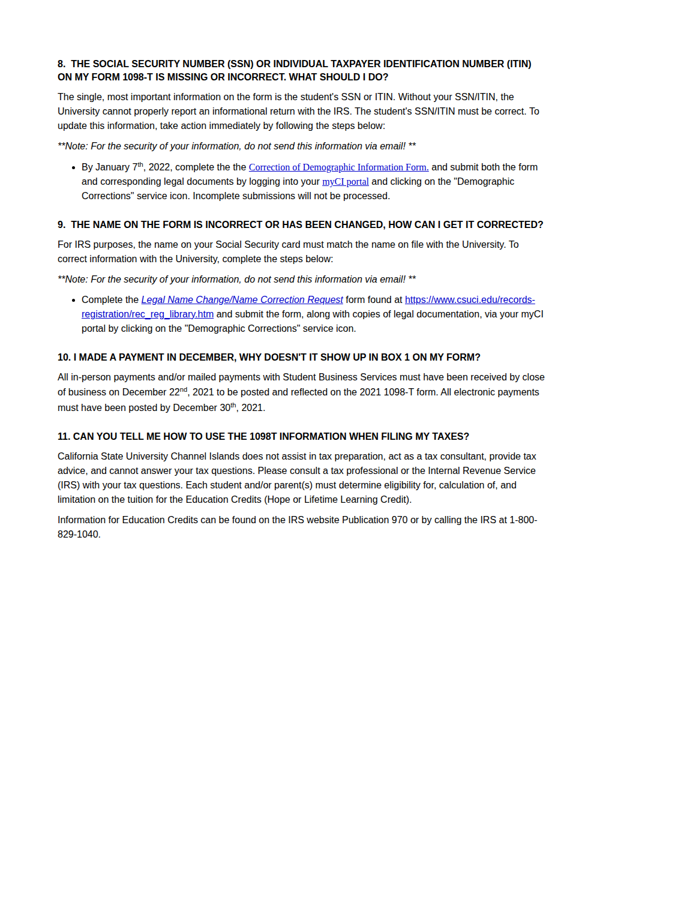8. The Social Security Number (SSN) or Individual Taxpayer Identification Number (ITIN) on my Form 1098-T is missing or incorrect. What should I do?
The single, most important information on the form is the student's SSN or ITIN. Without your SSN/ITIN, the University cannot properly report an informational return with the IRS. The student's SSN/ITIN must be correct. To update this information, take action immediately by following the steps below:
**Note: For the security of your information, do not send this information via email! **
By January 7th, 2022, complete the the Correction of Demographic Information Form. and submit both the form and corresponding legal documents by logging into your myCI portal and clicking on the "Demographic Corrections" service icon. Incomplete submissions will not be processed.
9. The name on the form is incorrect or has been changed, how can I get it corrected?
For IRS purposes, the name on your Social Security card must match the name on file with the University. To correct information with the University, complete the steps below:
**Note: For the security of your information, do not send this information via email! **
Complete the Legal Name Change/Name Correction Request form found at https://www.csuci.edu/records-registration/rec_reg_library.htm and submit the form, along with copies of legal documentation, via your myCI portal by clicking on the "Demographic Corrections" service icon.
10. I made a payment in December, why doesn't it show up in Box 1 on my form?
All in-person payments and/or mailed payments with Student Business Services must have been received by close of business on December 22nd, 2021 to be posted and reflected on the 2021 1098-T form. All electronic payments must have been posted by December 30th, 2021.
11. Can you tell me how to use the 1098T information when filing my taxes?
California State University Channel Islands does not assist in tax preparation, act as a tax consultant, provide tax advice, and cannot answer your tax questions. Please consult a tax professional or the Internal Revenue Service (IRS) with your tax questions. Each student and/or parent(s) must determine eligibility for, calculation of, and limitation on the tuition for the Education Credits (Hope or Lifetime Learning Credit).
Information for Education Credits can be found on the IRS website Publication 970 or by calling the IRS at 1-800-829-1040.